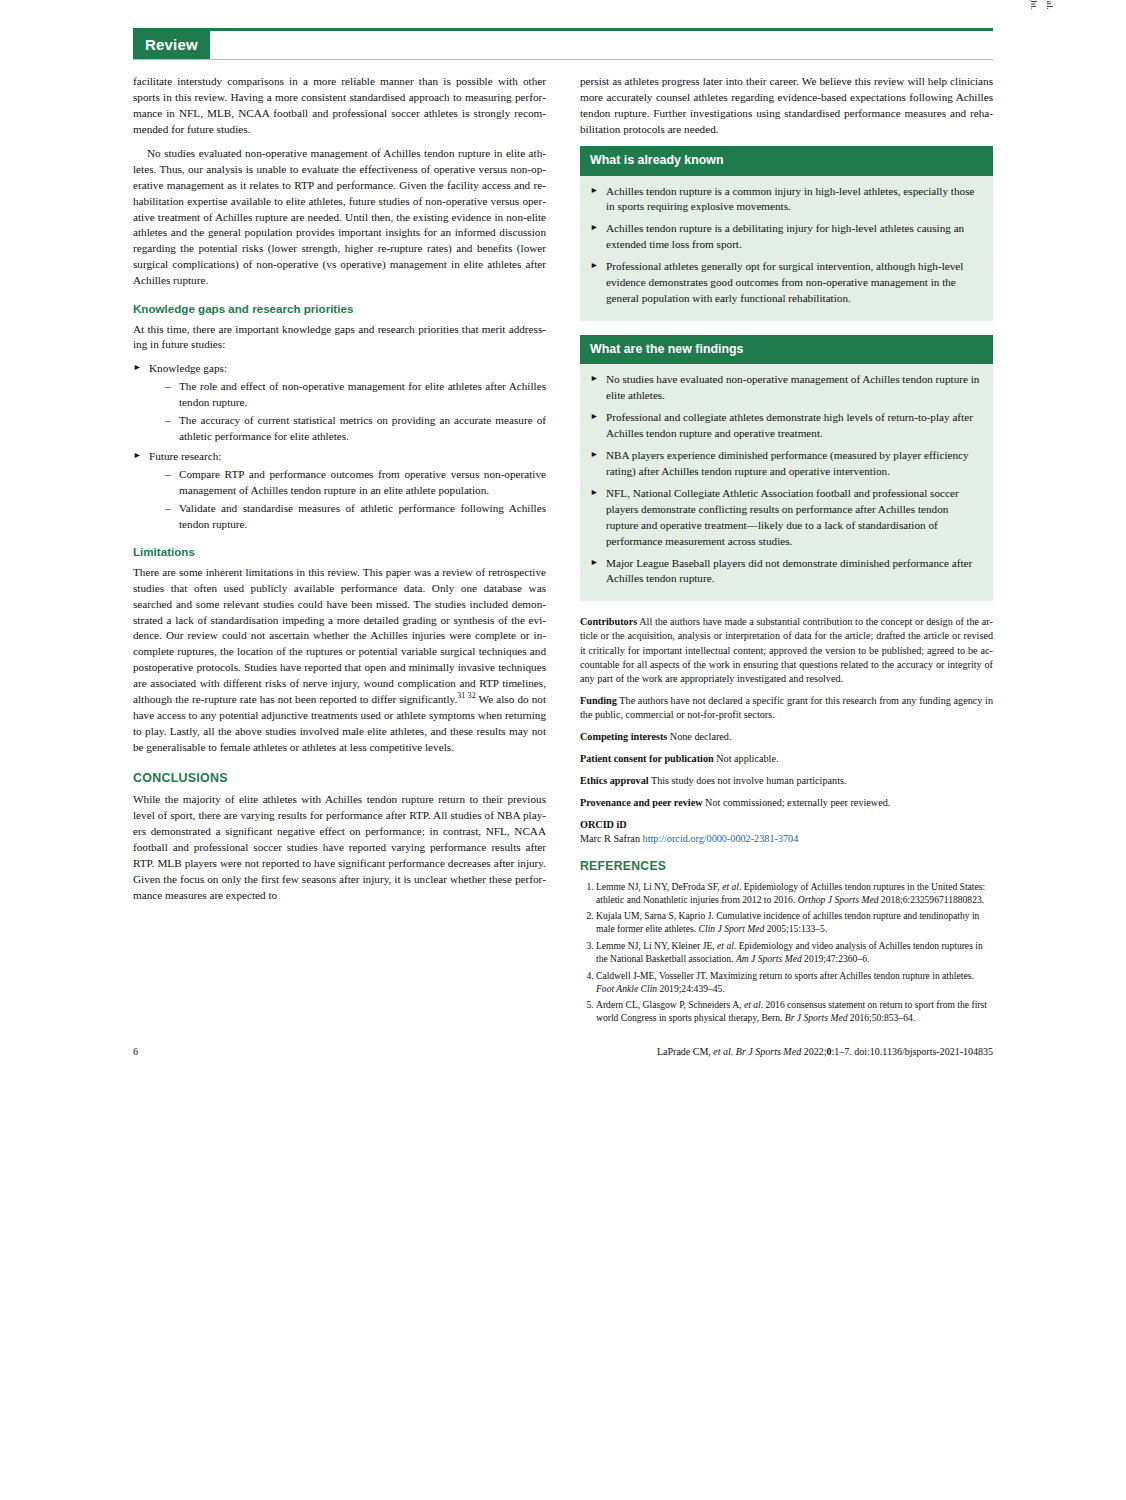Br J Sports Med: first published as 10.1136/bjsports-2021-104835 on 10 February 2022. Downloaded from http://bjsm.bmj.com/ on February 15, 2022 at Nationwide Children's Hospital.
Protected by copyright.
Review
facilitate interstudy comparisons in a more reliable manner than is possible with other sports in this review. Having a more consistent standardised approach to measuring performance in NFL, MLB, NCAA football and professional soccer athletes is strongly recommended for future studies.
No studies evaluated non-operative management of Achilles tendon rupture in elite athletes. Thus, our analysis is unable to evaluate the effectiveness of operative versus non-operative management as it relates to RTP and performance. Given the facility access and rehabilitation expertise available to elite athletes, future studies of non-operative versus operative treatment of Achilles rupture are needed. Until then, the existing evidence in non-elite athletes and the general population provides important insights for an informed discussion regarding the potential risks (lower strength, higher re-rupture rates) and benefits (lower surgical complications) of non-operative (vs operative) management in elite athletes after Achilles rupture.
Knowledge gaps and research priorities
At this time, there are important knowledge gaps and research priorities that merit addressing in future studies:
Knowledge gaps:
The role and effect of non-operative management for elite athletes after Achilles tendon rupture.
The accuracy of current statistical metrics on providing an accurate measure of athletic performance for elite athletes.
Future research:
Compare RTP and performance outcomes from operative versus non-operative management of Achilles tendon rupture in an elite athlete population.
Validate and standardise measures of athletic performance following Achilles tendon rupture.
Limitations
There are some inherent limitations in this review. This paper was a review of retrospective studies that often used publicly available performance data. Only one database was searched and some relevant studies could have been missed. The studies included demonstrated a lack of standardisation impeding a more detailed grading or synthesis of the evidence. Our review could not ascertain whether the Achilles injuries were complete or incomplete ruptures, the location of the ruptures or potential variable surgical techniques and postoperative protocols. Studies have reported that open and minimally invasive techniques are associated with different risks of nerve injury, wound complication and RTP timelines, although the re-rupture rate has not been reported to differ significantly.31 32 We also do not have access to any potential adjunctive treatments used or athlete symptoms when returning to play. Lastly, all the above studies involved male elite athletes, and these results may not be generalisable to female athletes or athletes at less competitive levels.
CONCLUSIONS
While the majority of elite athletes with Achilles tendon rupture return to their previous level of sport, there are varying results for performance after RTP. All studies of NBA players demonstrated a significant negative effect on performance; in contrast, NFL, NCAA football and professional soccer studies have reported varying performance results after RTP. MLB players were not reported to have significant performance decreases after injury. Given the focus on only the first few seasons after injury, it is unclear whether these performance measures are expected to
persist as athletes progress later into their career. We believe this review will help clinicians more accurately counsel athletes regarding evidence-based expectations following Achilles tendon rupture. Further investigations using standardised performance measures and rehabilitation protocols are needed.
What is already known
Achilles tendon rupture is a common injury in high-level athletes, especially those in sports requiring explosive movements.
Achilles tendon rupture is a debilitating injury for high-level athletes causing an extended time loss from sport.
Professional athletes generally opt for surgical intervention, although high-level evidence demonstrates good outcomes from non-operative management in the general population with early functional rehabilitation.
What are the new findings
No studies have evaluated non-operative management of Achilles tendon rupture in elite athletes.
Professional and collegiate athletes demonstrate high levels of return-to-play after Achilles tendon rupture and operative treatment.
NBA players experience diminished performance (measured by player efficiency rating) after Achilles tendon rupture and operative intervention.
NFL, National Collegiate Athletic Association football and professional soccer players demonstrate conflicting results on performance after Achilles tendon rupture and operative treatment—likely due to a lack of standardisation of performance measurement across studies.
Major League Baseball players did not demonstrate diminished performance after Achilles tendon rupture.
Contributors All the authors have made a substantial contribution to the concept or design of the article or the acquisition, analysis or interpretation of data for the article; drafted the article or revised it critically for important intellectual content; approved the version to be published; agreed to be accountable for all aspects of the work in ensuring that questions related to the accuracy or integrity of any part of the work are appropriately investigated and resolved.
Funding The authors have not declared a specific grant for this research from any funding agency in the public, commercial or not-for-profit sectors.
Competing interests None declared.
Patient consent for publication Not applicable.
Ethics approval This study does not involve human participants.
Provenance and peer review Not commissioned; externally peer reviewed.
ORCID iD
Marc R Safran http://orcid.org/0000-0002-2381-3704
REFERENCES
Lemme NJ, Li NY, DeFroda SF, et al. Epidemiology of Achilles tendon ruptures in the United States: athletic and Nonathletic injuries from 2012 to 2016. Orthop J Sports Med 2018;6:232596711880823.
Kujala UM, Sarna S, Kaprio J. Cumulative incidence of achilles tendon rupture and tendinopathy in male former elite athletes. Clin J Sport Med 2005;15:133–5.
Lemme NJ, Li NY, Kleiner JE, et al. Epidemiology and video analysis of Achilles tendon ruptures in the National Basketball association. Am J Sports Med 2019;47:2360–6.
Caldwell J-ME, Vosseller JT. Maximizing return to sports after Achilles tendon rupture in athletes. Foot Ankle Clin 2019;24:439–45.
Ardern CL, Glasgow P, Schneiders A, et al. 2016 consensus statement on return to sport from the first world Congress in sports physical therapy, Bern. Br J Sports Med 2016;50:853–64.
6
LaPrade CM, et al. Br J Sports Med 2022;0:1–7. doi:10.1136/bjsports-2021-104835